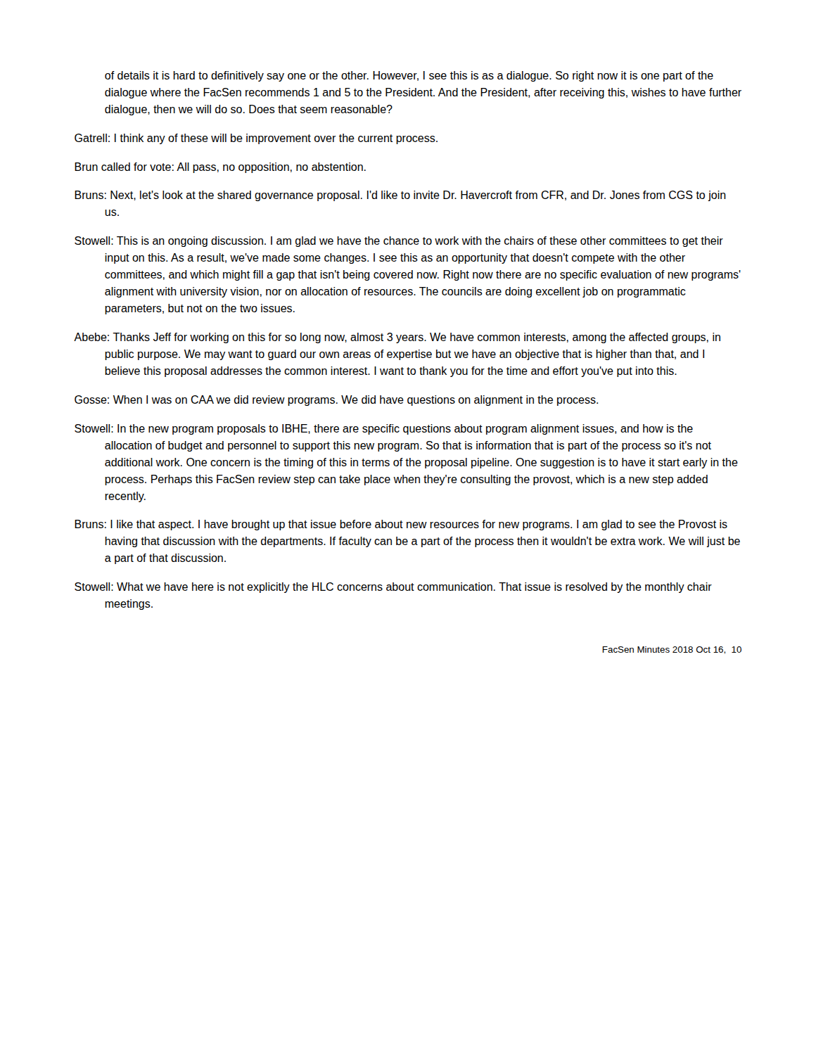of details it is hard to definitively say one or the other. However, I see this is as a dialogue. So right now it is one part of the dialogue where the FacSen recommends 1 and 5 to the President. And the President, after receiving this, wishes to have further dialogue, then we will do so. Does that seem reasonable?
Gatrell: I think any of these will be improvement over the current process.
Brun called for vote: All pass, no opposition, no abstention.
Bruns: Next, let's look at the shared governance proposal. I'd like to invite Dr. Havercroft from CFR, and Dr. Jones from CGS to join us.
Stowell: This is an ongoing discussion. I am glad we have the chance to work with the chairs of these other committees to get their input on this. As a result, we've made some changes. I see this as an opportunity that doesn't compete with the other committees, and which might fill a gap that isn't being covered now. Right now there are no specific evaluation of new programs' alignment with university vision, nor on allocation of resources. The councils are doing excellent job on programmatic parameters, but not on the two issues.
Abebe: Thanks Jeff for working on this for so long now, almost 3 years. We have common interests, among the affected groups, in public purpose. We may want to guard our own areas of expertise but we have an objective that is higher than that, and I believe this proposal addresses the common interest. I want to thank you for the time and effort you've put into this.
Gosse: When I was on CAA we did review programs. We did have questions on alignment in the process.
Stowell: In the new program proposals to IBHE, there are specific questions about program alignment issues, and how is the allocation of budget and personnel to support this new program. So that is information that is part of the process so it's not additional work. One concern is the timing of this in terms of the proposal pipeline. One suggestion is to have it start early in the process. Perhaps this FacSen review step can take place when they're consulting the provost, which is a new step added recently.
Bruns: I like that aspect. I have brought up that issue before about new resources for new programs. I am glad to see the Provost is having that discussion with the departments. If faculty can be a part of the process then it wouldn't be extra work. We will just be a part of that discussion.
Stowell: What we have here is not explicitly the HLC concerns about communication. That issue is resolved by the monthly chair meetings.
FacSen Minutes 2018 Oct 16, 10